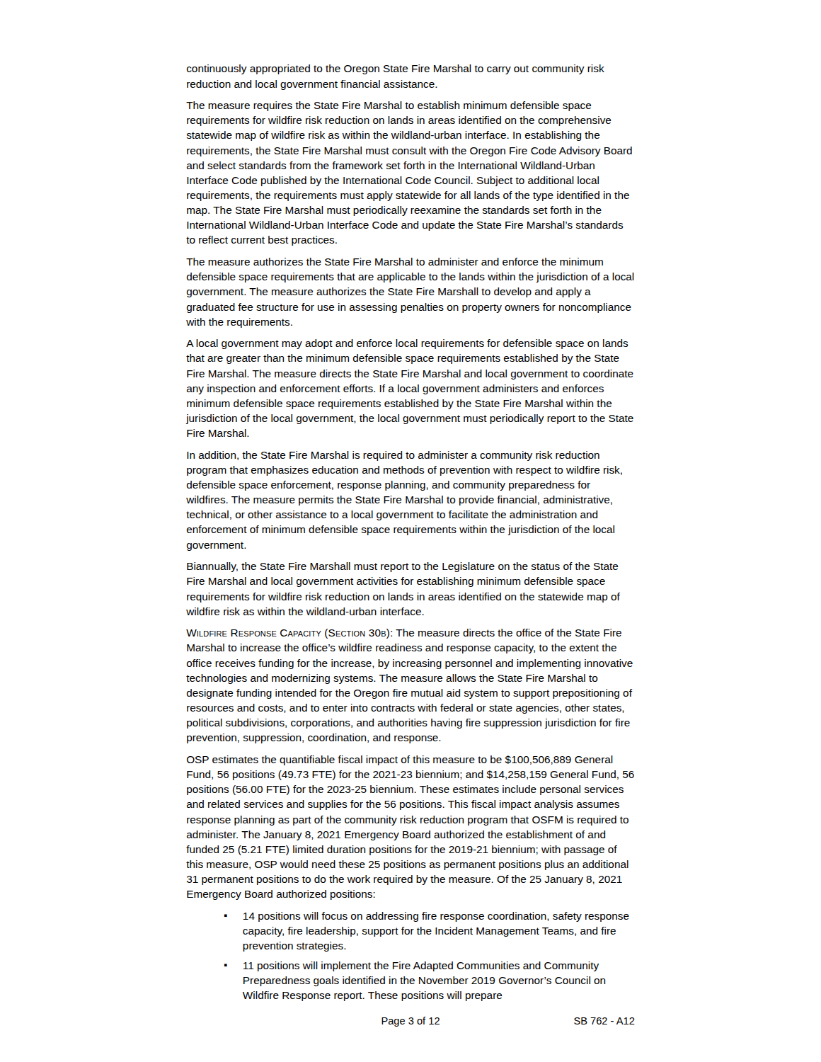continuously appropriated to the Oregon State Fire Marshal to carry out community risk reduction and local government financial assistance.
The measure requires the State Fire Marshal to establish minimum defensible space requirements for wildfire risk reduction on lands in areas identified on the comprehensive statewide map of wildfire risk as within the wildland-urban interface. In establishing the requirements, the State Fire Marshal must consult with the Oregon Fire Code Advisory Board and select standards from the framework set forth in the International Wildland-Urban Interface Code published by the International Code Council. Subject to additional local requirements, the requirements must apply statewide for all lands of the type identified in the map. The State Fire Marshal must periodically reexamine the standards set forth in the International Wildland-Urban Interface Code and update the State Fire Marshal’s standards to reflect current best practices.
The measure authorizes the State Fire Marshal to administer and enforce the minimum defensible space requirements that are applicable to the lands within the jurisdiction of a local government. The measure authorizes the State Fire Marshall to develop and apply a graduated fee structure for use in assessing penalties on property owners for noncompliance with the requirements.
A local government may adopt and enforce local requirements for defensible space on lands that are greater than the minimum defensible space requirements established by the State Fire Marshal. The measure directs the State Fire Marshal and local government to coordinate any inspection and enforcement efforts. If a local government administers and enforces minimum defensible space requirements established by the State Fire Marshal within the jurisdiction of the local government, the local government must periodically report to the State Fire Marshal.
In addition, the State Fire Marshal is required to administer a community risk reduction program that emphasizes education and methods of prevention with respect to wildfire risk, defensible space enforcement, response planning, and community preparedness for wildfires. The measure permits the State Fire Marshal to provide financial, administrative, technical, or other assistance to a local government to facilitate the administration and enforcement of minimum defensible space requirements within the jurisdiction of the local government.
Biannually, the State Fire Marshall must report to the Legislature on the status of the State Fire Marshal and local government activities for establishing minimum defensible space requirements for wildfire risk reduction on lands in areas identified on the statewide map of wildfire risk as within the wildland-urban interface.
Wildfire Response Capacity (Section 30b): The measure directs the office of the State Fire Marshal to increase the office’s wildfire readiness and response capacity, to the extent the office receives funding for the increase, by increasing personnel and implementing innovative technologies and modernizing systems. The measure allows the State Fire Marshal to designate funding intended for the Oregon fire mutual aid system to support prepositioning of resources and costs, and to enter into contracts with federal or state agencies, other states, political subdivisions, corporations, and authorities having fire suppression jurisdiction for fire prevention, suppression, coordination, and response.
OSP estimates the quantifiable fiscal impact of this measure to be $100,506,889 General Fund, 56 positions (49.73 FTE) for the 2021-23 biennium; and $14,258,159 General Fund, 56 positions (56.00 FTE) for the 2023-25 biennium. These estimates include personal services and related services and supplies for the 56 positions. This fiscal impact analysis assumes response planning as part of the community risk reduction program that OSFM is required to administer. The January 8, 2021 Emergency Board authorized the establishment of and funded 25 (5.21 FTE) limited duration positions for the 2019-21 biennium; with passage of this measure, OSP would need these 25 positions as permanent positions plus an additional 31 permanent positions to do the work required by the measure. Of the 25 January 8, 2021 Emergency Board authorized positions:
14 positions will focus on addressing fire response coordination, safety response capacity, fire leadership, support for the Incident Management Teams, and fire prevention strategies.
11 positions will implement the Fire Adapted Communities and Community Preparedness goals identified in the November 2019 Governor’s Council on Wildfire Response report. These positions will prepare
Page 3 of 12
SB 762 - A12